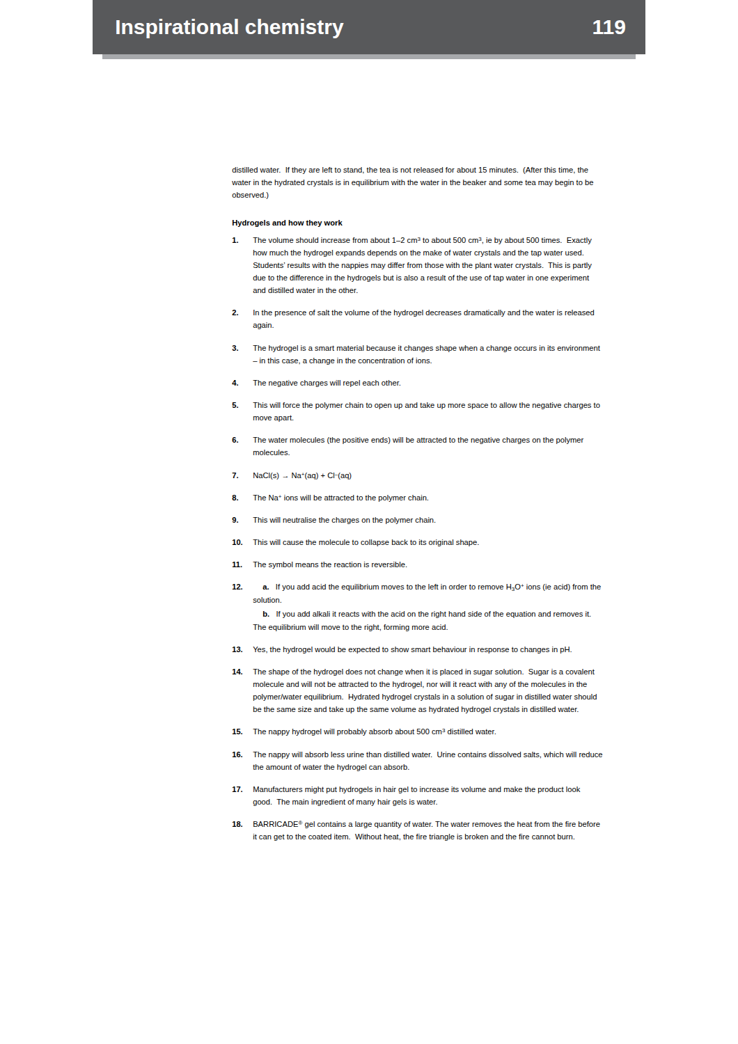Inspirational chemistry
119
distilled water. If they are left to stand, the tea is not released for about 15 minutes. (After this time, the water in the hydrated crystals is in equilibrium with the water in the beaker and some tea may begin to be observed.)
Hydrogels and how they work
The volume should increase from about 1–2 cm3 to about 500 cm3, ie by about 500 times. Exactly how much the hydrogel expands depends on the make of water crystals and the tap water used. Students’ results with the nappies may differ from those with the plant water crystals. This is partly due to the difference in the hydrogels but is also a result of the use of tap water in one experiment and distilled water in the other.
In the presence of salt the volume of the hydrogel decreases dramatically and the water is released again.
The hydrogel is a smart material because it changes shape when a change occurs in its environment – in this case, a change in the concentration of ions.
The negative charges will repel each other.
This will force the polymer chain to open up and take up more space to allow the negative charges to move apart.
The water molecules (the positive ends) will be attracted to the negative charges on the polymer molecules.
NaCl(s) → Na+(aq) + Cl–(aq)
The Na+ ions will be attracted to the polymer chain.
This will neutralise the charges on the polymer chain.
This will cause the molecule to collapse back to its original shape.
The symbol means the reaction is reversible.
a. If you add acid the equilibrium moves to the left in order to remove H3O+ ions (ie acid) from the solution.
b. If you add alkali it reacts with the acid on the right hand side of the equation and removes it. The equilibrium will move to the right, forming more acid.
Yes, the hydrogel would be expected to show smart behaviour in response to changes in pH.
The shape of the hydrogel does not change when it is placed in sugar solution. Sugar is a covalent molecule and will not be attracted to the hydrogel, nor will it react with any of the molecules in the polymer/water equilibrium. Hydrated hydrogel crystals in a solution of sugar in distilled water should be the same size and take up the same volume as hydrated hydrogel crystals in distilled water.
The nappy hydrogel will probably absorb about 500 cm3 distilled water.
The nappy will absorb less urine than distilled water. Urine contains dissolved salts, which will reduce the amount of water the hydrogel can absorb.
Manufacturers might put hydrogels in hair gel to increase its volume and make the product look good. The main ingredient of many hair gels is water.
BARRICADE® gel contains a large quantity of water. The water removes the heat from the fire before it can get to the coated item. Without heat, the fire triangle is broken and the fire cannot burn.